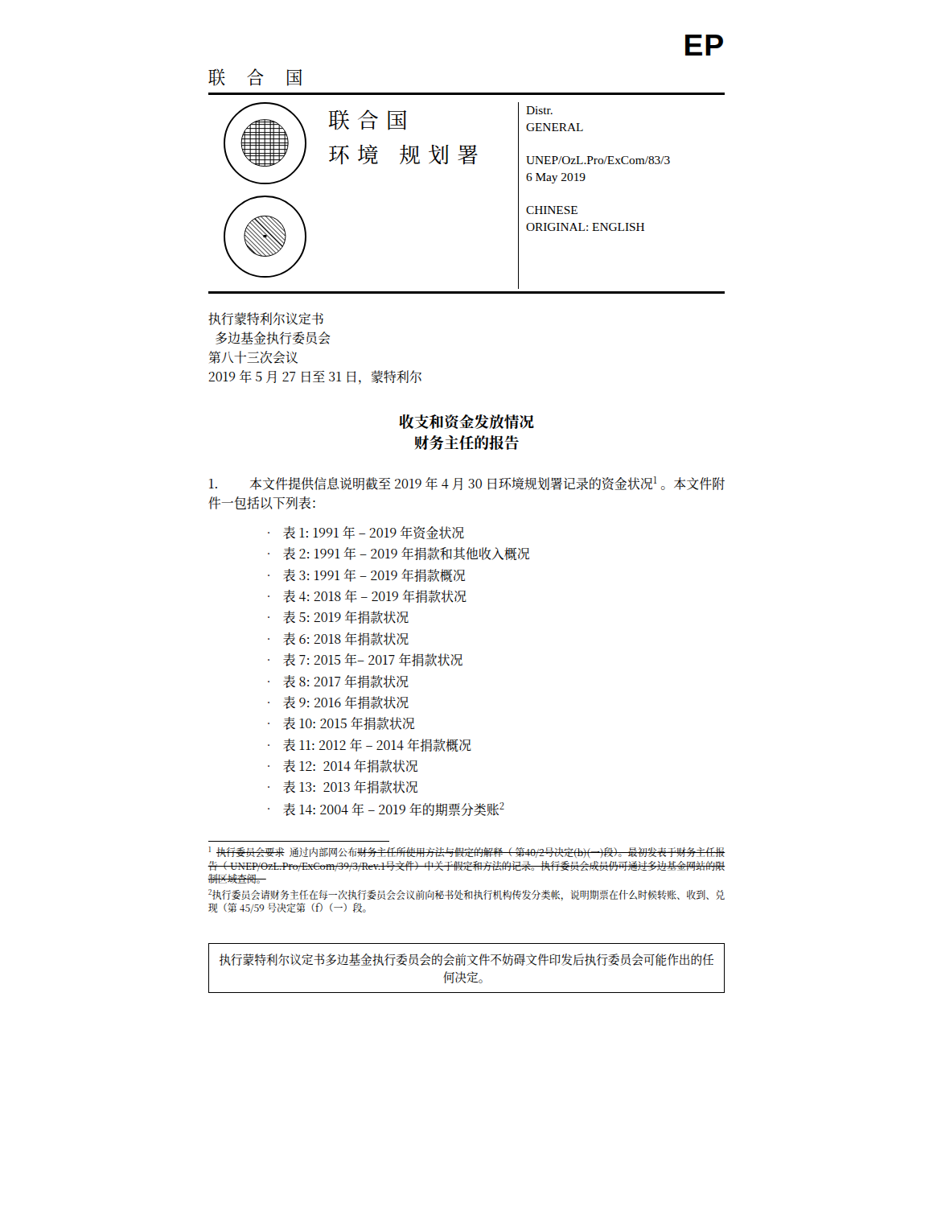EP
联 合 国
| | 联合国 环境 规划署 | Distr. GENERAL UNEP/OzL.Pro/ExCom/83/3 6 May 2019 CHINESE ORIGINAL: ENGLISH |
执行蒙特利尔议定书
多边基金执行委员会
第八十三次会议
2019 年 5 月 27 日至 31 日，蒙特利尔
收支和资金发放情况
财务主任的报告
1. 本文件提供信息说明截至 2019 年 4 月 30 日环境规划署记录的资金状况1 。本文件附件一包括以下列表：
表 1: 1991 年 – 2019 年资金状况
表 2: 1991 年 – 2019 年捐款和其他收入概况
表 3: 1991 年 – 2019 年捐款概况
表 4: 2018 年 – 2019 年捐款状况
表 5: 2019 年捐款状况
表 6: 2018 年捐款状况
表 7: 2015 年– 2017 年捐款状况
表 8: 2017 年捐款状况
表 9: 2016 年捐款状况
表 10: 2015 年捐款状况
表 11: 2012 年 – 2014 年捐款概况
表 12: 2014 年捐款状况
表 13: 2013 年捐款状况
表 14: 2004 年 – 2019 年的期票分类账2
1 执行委员会要求 通过内部网公布财务主任所使用方法与假定的解释（ 第40/2号决定(b)(一)段）。最初发表于财务主任报告（ UNEP/OzL.Pro/ExCom/39/3/Rev.1号文件）中关于假定和方法的记录。执行委员会成员仍可通过多边基金网站的限制区域查阅。
2执行委员会请财务主任在每一次执行委员会会议前向秘书处和执行机构传发分类帐，说明期票在什么时候转账、收到、兑现（第 45/59 号决定第（f）（一）段。
执行蒙特利尔议定书多边基金执行委员会的会前文件不妨碍文件印发后执行委员会可能作出的任何决定。